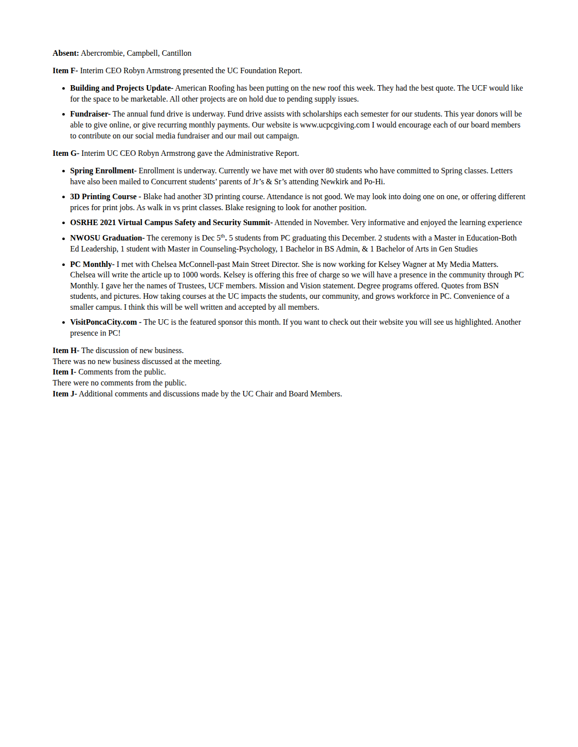Absent: Abercrombie, Campbell, Cantillon
Item F- Interim CEO Robyn Armstrong presented the UC Foundation Report.
Building and Projects Update- American Roofing has been putting on the new roof this week. They had the best quote. The UCF would like for the space to be marketable. All other projects are on hold due to pending supply issues.
Fundraiser- The annual fund drive is underway. Fund drive assists with scholarships each semester for our students. This year donors will be able to give online, or give recurring monthly payments. Our website is www.ucpcgiving.com I would encourage each of our board members to contribute on our social media fundraiser and our mail out campaign.
Item G- Interim UC CEO Robyn Armstrong gave the Administrative Report.
Spring Enrollment- Enrollment is underway. Currently we have met with over 80 students who have committed to Spring classes. Letters have also been mailed to Concurrent students’ parents of Jr’s & Sr’s attending Newkirk and Po-Hi.
3D Printing Course - Blake had another 3D printing course. Attendance is not good. We may look into doing one on one, or offering different prices for print jobs. As walk in vs print classes. Blake resigning to look for another position.
OSRHE 2021 Virtual Campus Safety and Security Summit- Attended in November. Very informative and enjoyed the learning experience
NWOSU Graduation- The ceremony is Dec 5th. 5 students from PC graduating this December. 2 students with a Master in Education-Both Ed Leadership, 1 student with Master in Counseling-Psychology, 1 Bachelor in BS Admin, & 1 Bachelor of Arts in Gen Studies
PC Monthly- I met with Chelsea McConnell-past Main Street Director. She is now working for Kelsey Wagner at My Media Matters. Chelsea will write the article up to 1000 words. Kelsey is offering this free of charge so we will have a presence in the community through PC Monthly. I gave her the names of Trustees, UCF members. Mission and Vision statement. Degree programs offered. Quotes from BSN students, and pictures. How taking courses at the UC impacts the students, our community, and grows workforce in PC. Convenience of a smaller campus. I think this will be well written and accepted by all members.
VisitPoncaCity.com - The UC is the featured sponsor this month. If you want to check out their website you will see us highlighted. Another presence in PC!
Item H- The discussion of new business.
There was no new business discussed at the meeting.
Item I- Comments from the public.
There were no comments from the public.
Item J- Additional comments and discussions made by the UC Chair and Board Members.